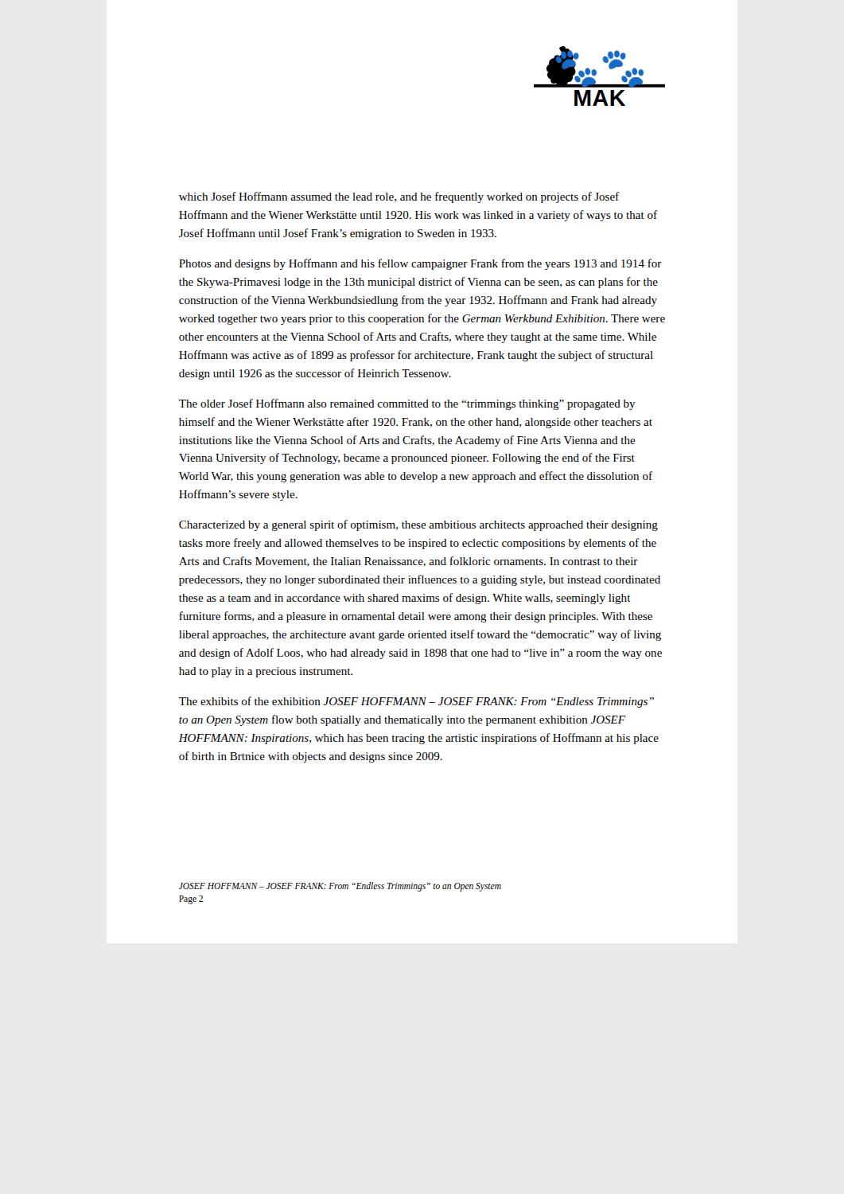MAK 🐾🐾
which Josef Hoffmann assumed the lead role, and he frequently worked on projects of Josef Hoffmann and the Wiener Werkstätte until 1920. His work was linked in a variety of ways to that of Josef Hoffmann until Josef Frank’s emigration to Sweden in 1933.
Photos and designs by Hoffmann and his fellow campaigner Frank from the years 1913 and 1914 for the Skywa-Primavesi lodge in the 13th municipal district of Vienna can be seen, as can plans for the construction of the Vienna Werkbundsiedlung from the year 1932. Hoffmann and Frank had already worked together two years prior to this cooperation for the German Werkbund Exhibition. There were other encounters at the Vienna School of Arts and Crafts, where they taught at the same time. While Hoffmann was active as of 1899 as professor for architecture, Frank taught the subject of structural design until 1926 as the successor of Heinrich Tessenow.
The older Josef Hoffmann also remained committed to the “trimmings thinking” propagated by himself and the Wiener Werkstätte after 1920. Frank, on the other hand, alongside other teachers at institutions like the Vienna School of Arts and Crafts, the Academy of Fine Arts Vienna and the Vienna University of Technology, became a pronounced pioneer. Following the end of the First World War, this young generation was able to develop a new approach and effect the dissolution of Hoffmann’s severe style.
Characterized by a general spirit of optimism, these ambitious architects approached their designing tasks more freely and allowed themselves to be inspired to eclectic compositions by elements of the Arts and Crafts Movement, the Italian Renaissance, and folkloric ornaments. In contrast to their predecessors, they no longer subordinated their influences to a guiding style, but instead coordinated these as a team and in accordance with shared maxims of design. White walls, seemingly light furniture forms, and a pleasure in ornamental detail were among their design principles. With these liberal approaches, the architecture avant garde oriented itself toward the “democratic” way of living and design of Adolf Loos, who had already said in 1898 that one had to “live in” a room the way one had to play in a precious instrument.
The exhibits of the exhibition JOSEF HOFFMANN – JOSEF FRANK: From “Endless Trimmings” to an Open System flow both spatially and thematically into the permanent exhibition JOSEF HOFFMANN: Inspirations, which has been tracing the artistic inspirations of Hoffmann at his place of birth in Brtnice with objects and designs since 2009.
JOSEF HOFFMANN – JOSEF FRANK: From “Endless Trimmings” to an Open System
Page 2